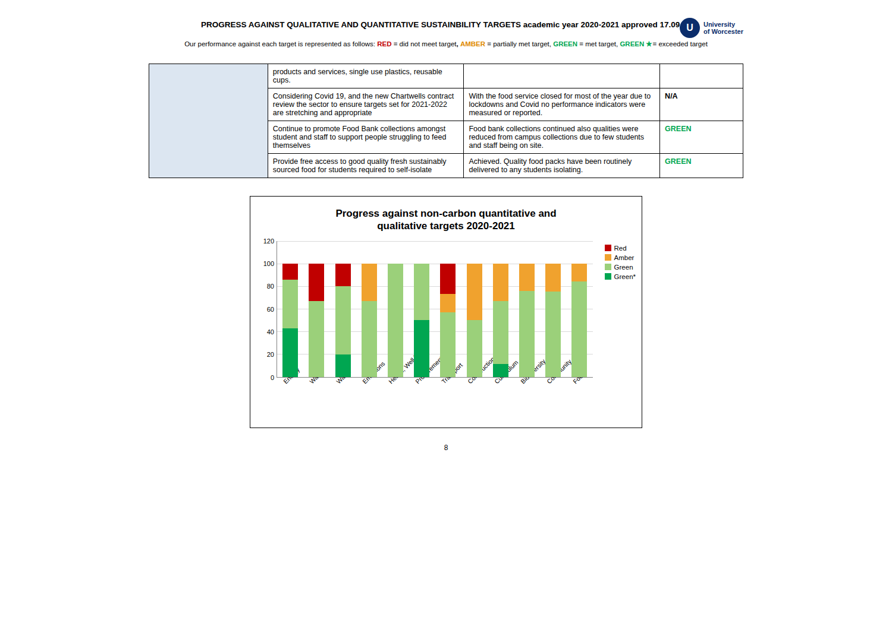UUniversity
of Worcester
PROGRESS AGAINST QUALITATIVE AND QUANTITATIVE SUSTAINBILITY TARGETS academic year 2020-2021 approved 17.09.21
Our performance against each target is represented as follows: RED = did not meet target, AMBER = partially met target, GREEN = met target, GREEN ★= exceeded target
| | products and services, single use plastics, reusable cups. | | |
| Considering Covid 19, and the new Chartwells contract review the sector to ensure targets set for 2021-2022 are stretching and appropriate | With the food service closed for most of the year due to lockdowns and Covid no performance indicators were measured or reported. | N/A |
| Continue to promote Food Bank collections amongst student and staff to support people struggling to feed themselves | Food bank collections continued also qualities were reduced from campus collections due to few students and staff being on site. | GREEN |
| Provide free access to good quality fresh sustainably sourced food for students required to self-isolate | Achieved. Quality food packs have been routinely delivered to any students isolating. | GREEN |
Progress against non-carbon quantitative and
qualitative targets 2020-2021
120 100 80 60 40 20 0
Energy
Water
Waste
Emissions
Health, Well being
Procurement
Transport
Construction
Curriculum
Biodiversity
Community
Food
Red
Amber
Green
Green*
8